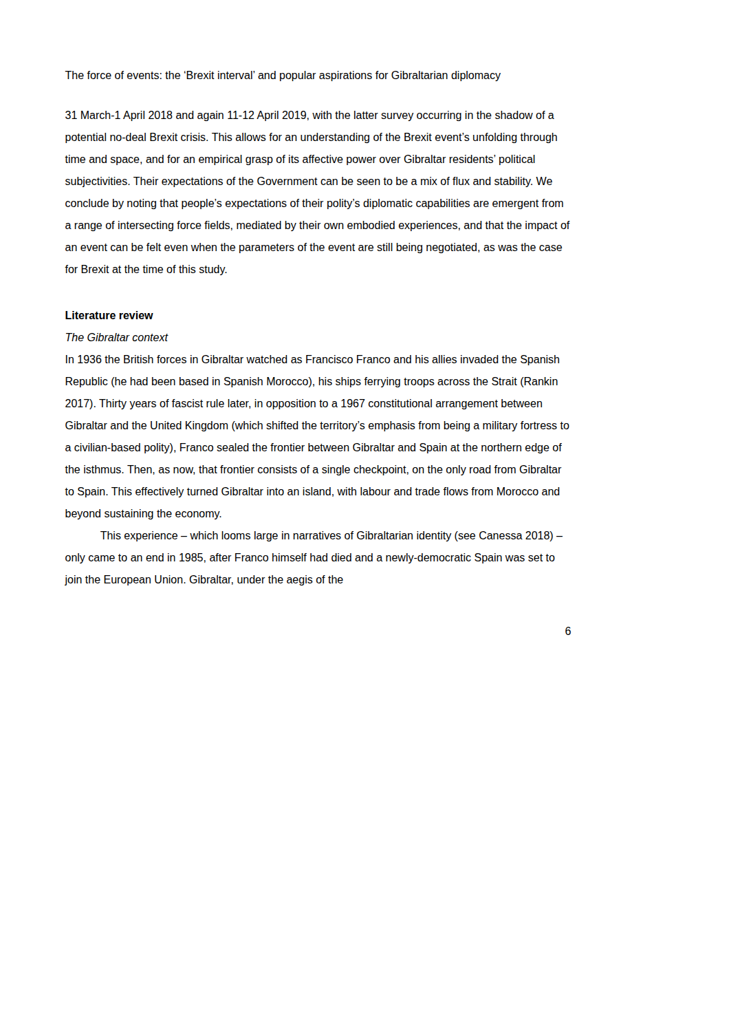The force of events: the ‘Brexit interval’ and popular aspirations for Gibraltarian diplomacy
31 March-1 April 2018 and again 11-12 April 2019, with the latter survey occurring in the shadow of a potential no-deal Brexit crisis. This allows for an understanding of the Brexit event’s unfolding through time and space, and for an empirical grasp of its affective power over Gibraltar residents’ political subjectivities. Their expectations of the Government can be seen to be a mix of flux and stability. We conclude by noting that people’s expectations of their polity’s diplomatic capabilities are emergent from a range of intersecting force fields, mediated by their own embodied experiences, and that the impact of an event can be felt even when the parameters of the event are still being negotiated, as was the case for Brexit at the time of this study.
Literature review
The Gibraltar context
In 1936 the British forces in Gibraltar watched as Francisco Franco and his allies invaded the Spanish Republic (he had been based in Spanish Morocco), his ships ferrying troops across the Strait (Rankin 2017). Thirty years of fascist rule later, in opposition to a 1967 constitutional arrangement between Gibraltar and the United Kingdom (which shifted the territory’s emphasis from being a military fortress to a civilian-based polity), Franco sealed the frontier between Gibraltar and Spain at the northern edge of the isthmus. Then, as now, that frontier consists of a single checkpoint, on the only road from Gibraltar to Spain. This effectively turned Gibraltar into an island, with labour and trade flows from Morocco and beyond sustaining the economy.
This experience – which looms large in narratives of Gibraltarian identity (see Canessa 2018) – only came to an end in 1985, after Franco himself had died and a newly-democratic Spain was set to join the European Union. Gibraltar, under the aegis of the
6